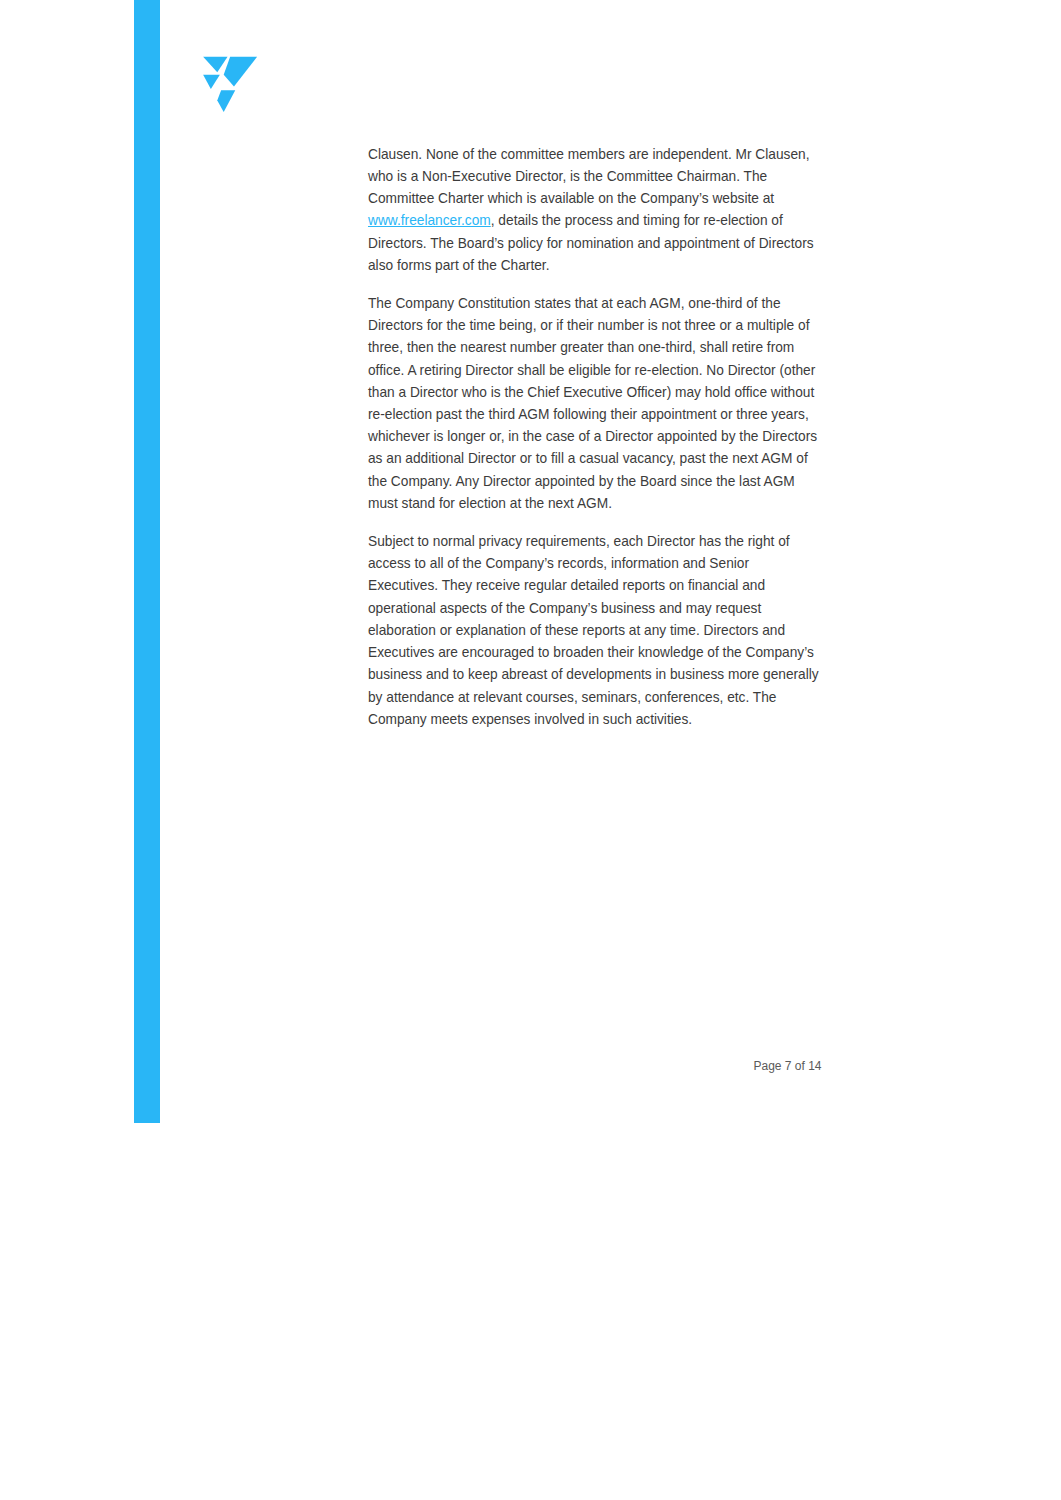Clausen. None of the committee members are independent. Mr Clausen, who is a Non-Executive Director, is the Committee Chairman. The Committee Charter which is available on the Company’s website at www.freelancer.com, details the process and timing for re-election of Directors. The Board’s policy for nomination and appointment of Directors also forms part of the Charter.
The Company Constitution states that at each AGM, one-third of the Directors for the time being, or if their number is not three or a multiple of three, then the nearest number greater than one-third, shall retire from office. A retiring Director shall be eligible for re-election. No Director (other than a Director who is the Chief Executive Officer) may hold office without re-election past the third AGM following their appointment or three years, whichever is longer or, in the case of a Director appointed by the Directors as an additional Director or to fill a casual vacancy, past the next AGM of the Company. Any Director appointed by the Board since the last AGM must stand for election at the next AGM.
Subject to normal privacy requirements, each Director has the right of access to all of the Company’s records, information and Senior Executives. They receive regular detailed reports on financial and operational aspects of the Company’s business and may request elaboration or explanation of these reports at any time. Directors and Executives are encouraged to broaden their knowledge of the Company’s business and to keep abreast of developments in business more generally by attendance at relevant courses, seminars, conferences, etc. The Company meets expenses involved in such activities.
Page 7 of 14